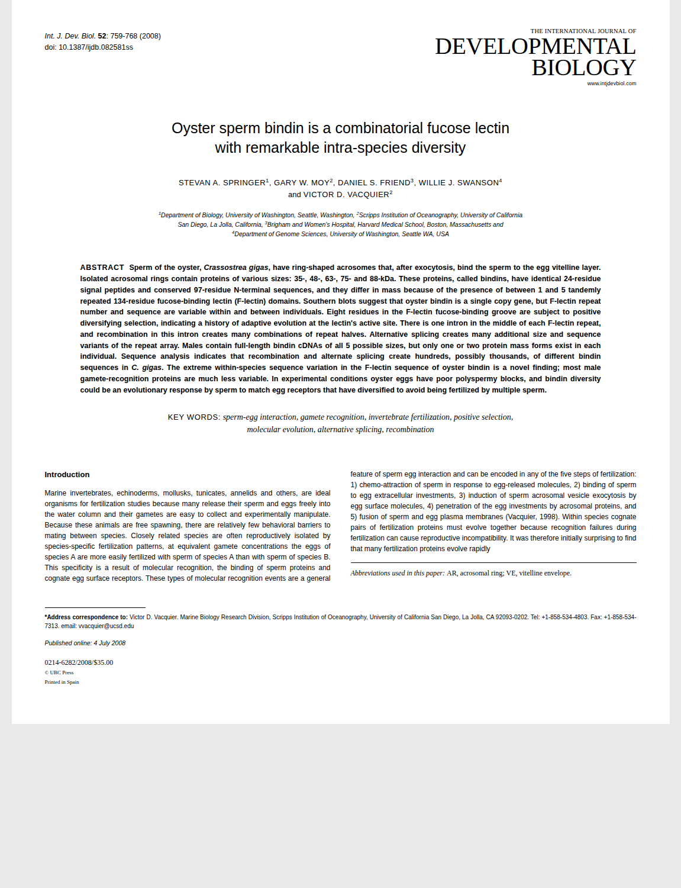Int. J. Dev. Biol. 52: 759-768 (2008)
doi: 10.1387/ijdb.082581ss
THE INTERNATIONAL JOURNAL OF DEVELOPMENTAL BIOLOGY www.intjdevbiol.com
Oyster sperm bindin is a combinatorial fucose lectin
with remarkable intra-species diversity
STEVAN A. SPRINGER1, GARY W. MOY2, DANIEL S. FRIEND3, WILLIE J. SWANSON4
and VICTOR D. VACQUIER2
1Department of Biology, University of Washington, Seattle, Washington, 2Scripps Institution of Oceanography, University of California
San Diego, La Jolla, California, 3Brigham and Women's Hospital, Harvard Medical School, Boston, Massachusetts and
4Department of Genome Sciences, University of Washington, Seattle WA, USA
ABSTRACT Sperm of the oyster, Crassostrea gigas, have ring-shaped acrosomes that, after exocytosis, bind the sperm to the egg vitelline layer. Isolated acrosomal rings contain proteins of various sizes: 35-, 48-, 63-, 75- and 88-kDa. These proteins, called bindins, have identical 24-residue signal peptides and conserved 97-residue N-terminal sequences, and they differ in mass because of the presence of between 1 and 5 tandemly repeated 134-residue fucose-binding lectin (F-lectin) domains. Southern blots suggest that oyster bindin is a single copy gene, but F-lectin repeat number and sequence are variable within and between individuals. Eight residues in the F-lectin fucose-binding groove are subject to positive diversifying selection, indicating a history of adaptive evolution at the lectin's active site. There is one intron in the middle of each F-lectin repeat, and recombination in this intron creates many combinations of repeat halves. Alternative splicing creates many additional size and sequence variants of the repeat array. Males contain full-length bindin cDNAs of all 5 possible sizes, but only one or two protein mass forms exist in each individual. Sequence analysis indicates that recombination and alternate splicing create hundreds, possibly thousands, of different bindin sequences in C. gigas. The extreme within-species sequence variation in the F-lectin sequence of oyster bindin is a novel finding; most male gamete-recognition proteins are much less variable. In experimental conditions oyster eggs have poor polyspermy blocks, and bindin diversity could be an evolutionary response by sperm to match egg receptors that have diversified to avoid being fertilized by multiple sperm.
KEY WORDS: sperm-egg interaction, gamete recognition, invertebrate fertilization, positive selection,
molecular evolution, alternative splicing, recombination
Introduction
Marine invertebrates, echinoderms, mollusks, tunicates, annelids and others, are ideal organisms for fertilization studies because many release their sperm and eggs freely into the water column and their gametes are easy to collect and experimentally manipulate. Because these animals are free spawning, there are relatively few behavioral barriers to mating between species. Closely related species are often reproductively isolated by species-specific fertilization patterns, at equivalent gamete concentrations the eggs of species A are more easily fertilized with sperm of species A than with sperm of species B. This specificity is a result of molecular recognition, the binding of sperm proteins and cognate egg surface receptors. These types of molecular recognition events are a general feature of sperm egg interaction and can be encoded in any of the five steps of fertilization: 1) chemo-attraction of sperm in response to egg-released molecules, 2) binding of sperm to egg extracellular investments, 3) induction of sperm acrosomal vesicle exocytosis by egg surface molecules, 4) penetration of the egg investments by acrosomal proteins, and 5) fusion of sperm and egg plasma membranes (Vacquier, 1998). Within species cognate pairs of fertilization proteins must evolve together because recognition failures during fertilization can cause reproductive incompatibility. It was therefore initially surprising to find that many fertilization proteins evolve rapidly
Abbreviations used in this paper: AR, acrosomal ring; VE, vitelline envelope.
*Address correspondence to: Victor D. Vacquier. Marine Biology Research Division, Scripps Institution of Oceanography, University of California San Diego, La Jolla, CA 92093-0202. Tel: +1-858-534-4803. Fax: +1-858-534-7313. email: vvacquier@ucsd.edu
Published online: 4 July 2008
0214-6282/2008/$35.00
© UBC Press
Printed in Spain